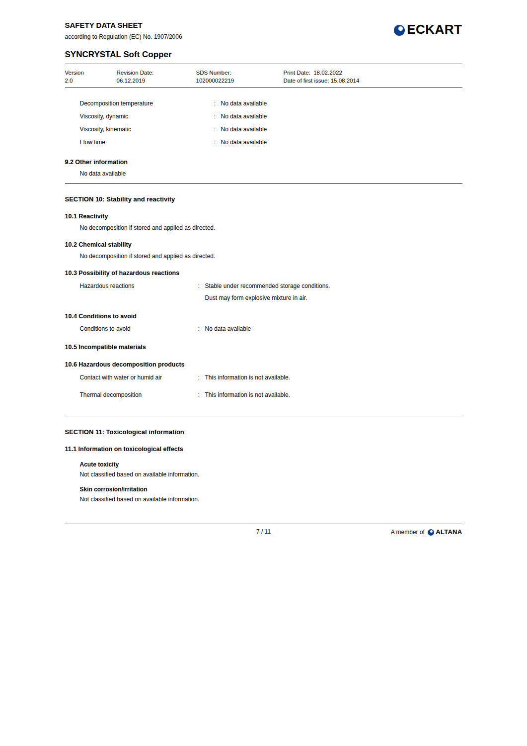ECKART
SAFETY DATA SHEET
according to Regulation (EC) No. 1907/2006
SYNCRYSTAL Soft Copper
| Version 2.0 | Revision Date: 06.12.2019 | SDS Number: 102000022219 | Print Date: 18.02.2022 Date of first issue: 15.08.2014 |
| Decomposition temperature | : | No data available |
| Viscosity, dynamic | : | No data available |
| Viscosity, kinematic | : | No data available |
| Flow time | : | No data available |
9.2 Other information
No data available
SECTION 10: Stability and reactivity
10.1 Reactivity
No decomposition if stored and applied as directed.
10.2 Chemical stability
No decomposition if stored and applied as directed.
10.3 Possibility of hazardous reactions
| Hazardous reactions | : | Stable under recommended storage conditions. |
| | | Dust may form explosive mixture in air. |
10.4 Conditions to avoid
| Conditions to avoid | : | No data available |
10.5 Incompatible materials
10.6 Hazardous decomposition products
| Contact with water or humid air | : | This information is not available. |
| Thermal decomposition | : | This information is not available. |
SECTION 11: Toxicological information
11.1 Information on toxicological effects
Acute toxicity
Not classified based on available information.
Skin corrosion/irritation
Not classified based on available information.
7 / 11
A member of ALTANA